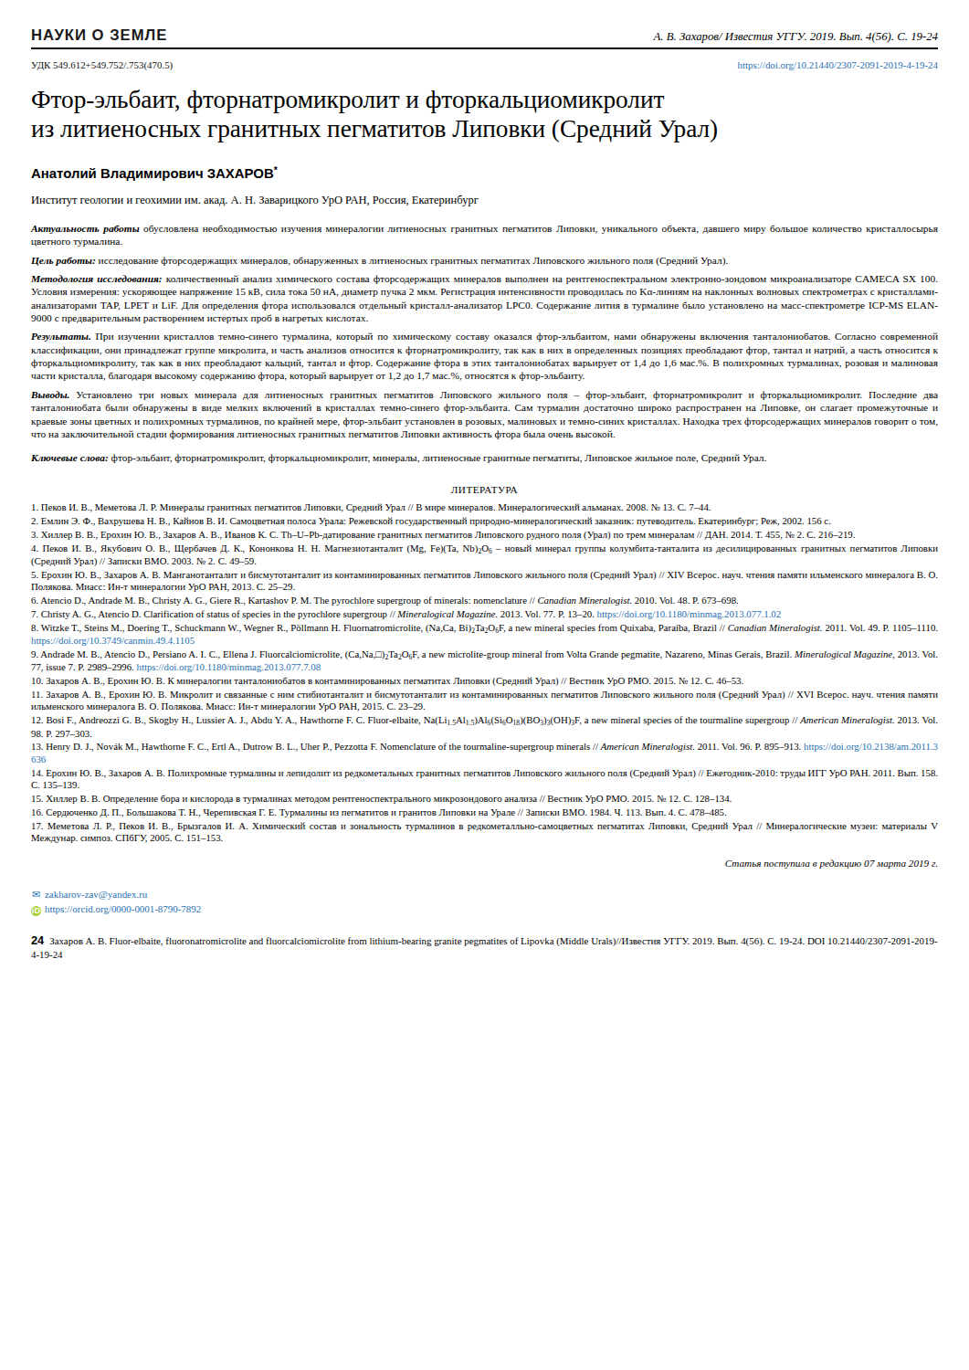НАУКИ О ЗЕМЛЕ
А. В. Захаров/ Известия УГГУ. 2019. Вып. 4(56). С. 19-24
УДК 549.612+549.752/.753(470.5)
https://doi.org/10.21440/2307-2091-2019-4-19-24
Фтор-эльбаит, фторнатромикролит и фторкальциомикролит
из литиеносных гранитных пегматитов Липовки (Средний Урал)
Анатолий Владимирович ЗАХАРОВ*
Институт геологии и геохимии им. акад. А. Н. Заварицкого УрО РАН, Россия, Екатеринбург
Актуальность работы обусловлена необходимостью изучения минералогии литиеносных гранитных пегматитов Липовки, уникального объекта, давшего миру большое количество кристаллосырья цветного турмалина.
Цель работы: исследование фторсодержащих минералов, обнаруженных в литиеносных гранитных пегматитах Липовского жильного поля (Средний Урал).
Методология исследования: количественный анализ химического состава фторсодержащих минералов выполнен на рентгеноспектральном электронно-зондовом микроанализаторе CAMECA SX 100. Условия измерения: ускоряющее напряжение 15 кВ, сила тока 50 нА, диаметр пучка 2 мкм. Регистрация интенсивности проводилась по Kα-линиям на наклонных волновых спектрометрах с кристаллами-анализаторами TAP, LPET и LiF. Для определения фтора использовался отдельный кристалл-анализатор LPC0. Содержание лития в турмалине было установлено на масс-спектрометре ICP-MS ELAN-9000 с предварительным растворением истертых проб в нагретых кислотах.
Результаты. При изучении кристаллов темно-синего турмалина, который по химическому составу оказался фтор-эльбаитом, нами обнаружены включения танталониобатов. Согласно современной классификации, они принадлежат группе микролита, и часть анализов относится к фторнатромикролиту, так как в них в определенных позициях преобладают фтор, тантал и натрий, а часть относится к фторкальциомикролиту, так как в них преобладают кальций, тантал и фтор. Содержание фтора в этих танталониобатах варьирует от 1,4 до 1,6 мас.%. В полихромных турмалинах, розовая и малиновая части кристалла, благодаря высокому содержанию фтора, который варьирует от 1,2 до 1,7 мас.%, относятся к фтор-эльбаиту.
Выводы. Установлено три новых минерала для литиеносных гранитных пегматитов Липовского жильного поля – фтор-эльбаит, фторнатромикролит и фторкальциомикролит. Последние два танталониобата были обнаружены в виде мелких включений в кристаллах темно-синего фтор-эльбаита. Сам турмалин достаточно широко распространен на Липовке, он слагает промежуточные и краевые зоны цветных и полихромных турмалинов, по крайней мере, фтор-эльбаит установлен в розовых, малиновых и темно-синих кристаллах. Находка трех фторсодержащих минералов говорит о том, что на заключительной стадии формирования литиеносных гранитных пегматитов Липовки активность фтора была очень высокой.
Ключевые слова: фтор-эльбаит, фторнатромикролит, фторкальциомикролит, минералы, литиеносные гранитные пегматиты, Липовское жильное поле, Средний Урал.
ЛИТЕРАТУРА
Пеков И. В., Меметова Л. Р. Минералы гранитных пегматитов Липовки, Средний Урал // В мире минералов. Минералогический альманах. 2008. № 13. С. 7–44.
Емлин Э. Ф., Вахрушева Н. В., Кайнов В. И. Самоцветная полоса Урала: Режевской государственный природно-минералогический заказник: путеводитель. Екатеринбург; Реж, 2002. 156 с.
Хиллер В. В., Ерохин Ю. В., Захаров А. В., Иванов К. С. Th–U–Pb-датирование гранитных пегматитов Липовского рудного поля (Урал) по трем минералам // ДАН. 2014. Т. 455, № 2. С. 216–219.
Пеков И. В., Якубович О. В., Щербачев Д. К., Кононкова Н. Н. Магнезиотанталит (Mg, Fe)(Ta, Nb)2O6 – новый минерал группы колумбита-танталита из десилицированных гранитных пегматитов Липовки (Средний Урал) // Записки ВМО. 2003. № 2. С. 49–59.
Ерохин Ю. В., Захаров А. В. Манганотанталит и бисмутотанталит из контаминированных пегматитов Липовского жильного поля (Средний Урал) // XIV Всерос. науч. чтения памяти ильменского минералога В. О. Полякова. Миасс: Ин-т минералогии УрО РАН, 2013. С. 25–29.
Atencio D., Andrade M. B., Christy A. G., Giere R., Kartashov P. M. The pyrochlore supergroup of minerals: nomenclature // Canadian Mineralogist. 2010. Vol. 48. P. 673–698.
Christy A. G., Atencio D. Clarification of status of species in the pyrochlore supergroup // Mineralogical Magazine. 2013. Vol. 77. P. 13–20. https://doi.org/10.1180/minmag.2013.077.1.02
Witzke T., Steins M., Doering T., Schuckmann W., Wegner R., Pöllmann H. Fluornatromicrolite, (Na,Ca, Bi)2Ta2O6F, a new mineral species from Quixaba, Paraíba, Brazil // Canadian Mineralogist. 2011. Vol. 49. P. 1105–1110. https://doi.org/10.3749/canmin.49.4.1105
Andrade M. B., Atencio D., Persiano A. I. C., Ellena J. Fluorcalciomicrolite, (Ca,Na,□)2Ta2O6F, a new microlite-group mineral from Volta Grande pegmatite, Nazareno, Minas Gerais, Brazil. Mineralogical Magazine, 2013. Vol. 77, issue 7. P. 2989–2996. https://doi.org/10.1180/minmag.2013.077.7.08
Захаров А. В., Ерохин Ю. В. К минералогии танталониобатов в контаминированных пегматитах Липовки (Средний Урал) // Вестник УрО РМО. 2015. № 12. С. 46–53.
Захаров А. В., Ерохин Ю. В. Микролит и связанные с ним стибиотанталит и бисмутотанталит из контаминированных пегматитов Липовского жильного поля (Средний Урал) // XVI Всерос. науч. чтения памяти ильменского минералога В. О. Полякова. Миасс: Ин-т минералогии УрО РАН, 2015. С. 23–29.
Bosi F., Andreozzi G. B., Skogby H., Lussier A. J., Abdu Y. A., Hawthorne F. C. Fluor-elbaite, Na(Li1.5Al1.5)Al6(Si6O18)(BO3)3(OH)3F, a new mineral species of the tourmaline supergroup // American Mineralogist. 2013. Vol. 98. P. 297–303.
Henry D. J., Novák M., Hawthorne F. C., Ertl A., Dutrow B. L., Uher P., Pezzotta F. Nomenclature of the tourmaline-supergroup minerals // American Mineralogist. 2011. Vol. 96. P. 895–913. https://doi.org/10.2138/am.2011.3636
Ерохин Ю. В., Захаров А. В. Полихромные турмалины и лепидолит из редкометальных гранитных пегматитов Липовского жильного поля (Средний Урал) // Ежегодник-2010: труды ИГГ УрО РАН. 2011. Вып. 158. С. 135–139.
Хиллер В. В. Определение бора и кислорода в турмалинах методом рентгеноспектрального микрозондового анализа // Вестник УрО РМО. 2015. № 12. С. 128–134.
Сердюченко Д. П., Большакова Т. Н., Черепивская Г. Е. Турмалины из пегматитов и гранитов Липовки на Урале // Записки ВМО. 1984. Ч. 113. Вып. 4. С. 478–485.
Меметова Л. Р., Пеков И. В., Брызгалов И. А. Химический состав и зональность турмалинов в редкометалльно-самоцветных пегматитах Липовки, Средний Урал // Минералогические музеи: материалы V Междунар. симпоз. СПбГУ, 2005. С. 151–153.
Статья поступила в редакцию 07 марта 2019 г.
✉zakharov-zav@yandex.ru
iD https://orcid.org/0000-0001-8790-7892
24 Захаров А. В. Fluor-elbaite, fluoronatromicrolite and fluorcalciomicrolite from lithium-bearing granite pegmatites of Lipovka (Middle Urals)//Известия УГГУ. 2019. Вып. 4(56). С. 19-24. DOI 10.21440/2307-2091-2019-4-19-24